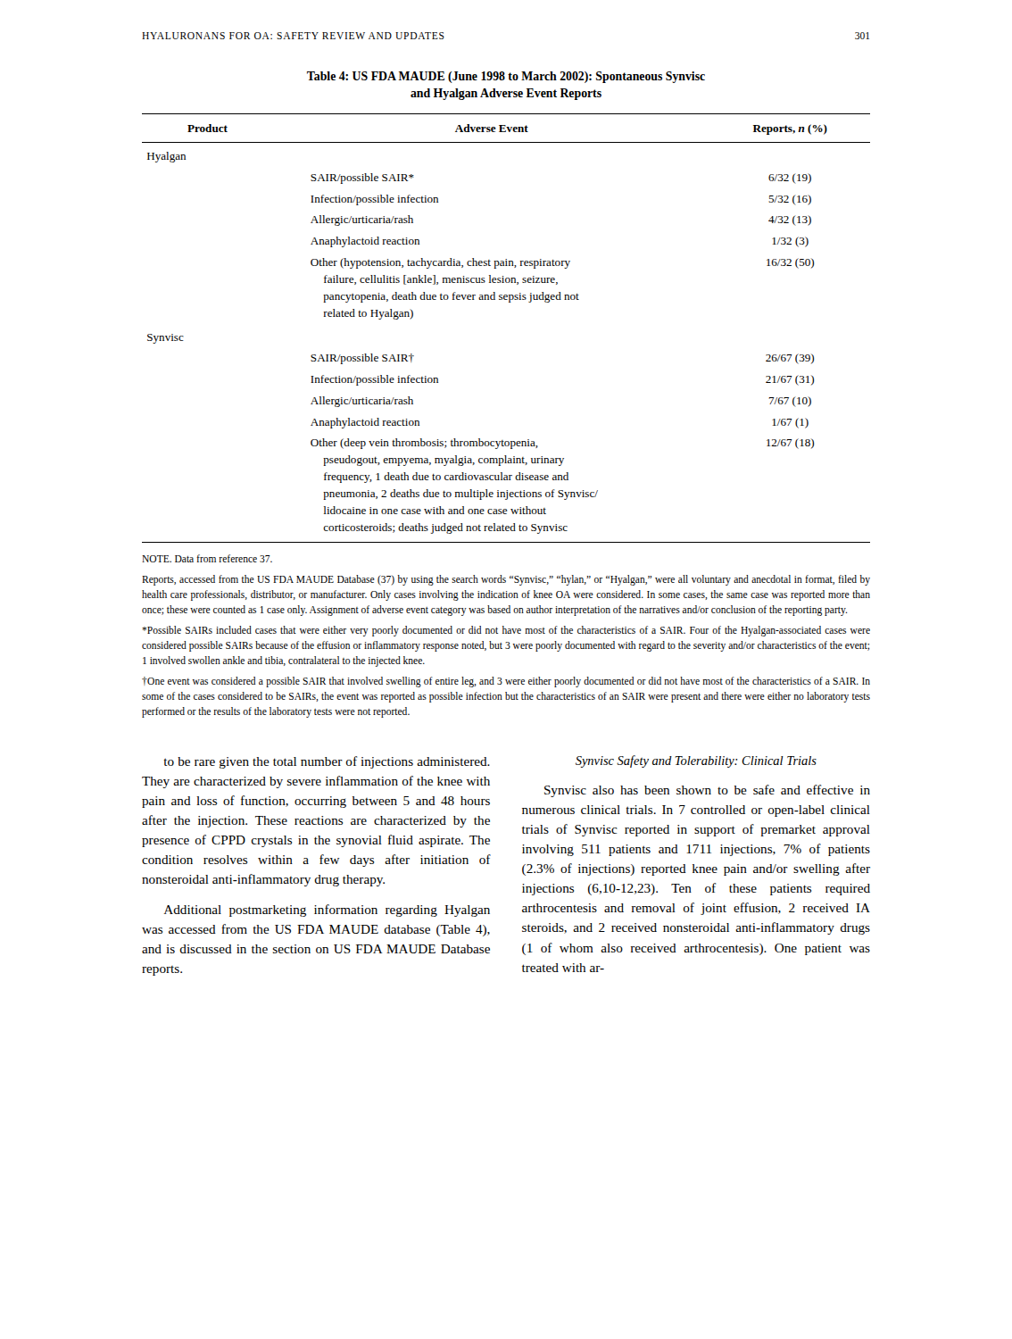Hyaluronans for OA: Safety Review and Updates 301
Table 4: US FDA MAUDE (June 1998 to March 2002): Spontaneous Synvisc and Hyalgan Adverse Event Reports
| Product | Adverse Event | Reports, n (%) |
| --- | --- | --- |
| Hyalgan | | |
| | SAIR/possible SAIR* | 6/32 (19) |
| | Infection/possible infection | 5/32 (16) |
| | Allergic/urticaria/rash | 4/32 (13) |
| | Anaphylactoid reaction | 1/32 (3) |
| | Other (hypotension, tachycardia, chest pain, respiratory failure, cellulitis [ankle], meniscus lesion, seizure, pancytopenia, death due to fever and sepsis judged not related to Hyalgan) | 16/32 (50) |
| Synvisc | | |
| | SAIR/possible SAIR† | 26/67 (39) |
| | Infection/possible infection | 21/67 (31) |
| | Allergic/urticaria/rash | 7/67 (10) |
| | Anaphylactoid reaction | 1/67 (1) |
| | Other (deep vein thrombosis; thrombocytopenia, pseudogout, empyema, myalgia, complaint, urinary frequency, 1 death due to cardiovascular disease and pneumonia, 2 deaths due to multiple injections of Synvisc/ lidocaine in one case with and one case without corticosteroids; deaths judged not related to Synvisc | 12/67 (18) |
NOTE. Data from reference 37.
Reports, accessed from the US FDA MAUDE Database (37) by using the search words “Synvisc,” “hylan,” or “Hyalgan,” were all voluntary and anecdotal in format, filed by health care professionals, distributor, or manufacturer. Only cases involving the indication of knee OA were considered. In some cases, the same case was reported more than once; these were counted as 1 case only. Assignment of adverse event category was based on author interpretation of the narratives and/or conclusion of the reporting party.
*Possible SAIRs included cases that were either very poorly documented or did not have most of the characteristics of a SAIR. Four of the Hyalgan-associated cases were considered possible SAIRs because of the effusion or inflammatory response noted, but 3 were poorly documented with regard to the severity and/or characteristics of the event; 1 involved swollen ankle and tibia, contralateral to the injected knee.
†One event was considered a possible SAIR that involved swelling of entire leg, and 3 were either poorly documented or did not have most of the characteristics of a SAIR. In some of the cases considered to be SAIRs, the event was reported as possible infection but the characteristics of an SAIR were present and there were either no laboratory tests performed or the results of the laboratory tests were not reported.
to be rare given the total number of injections administered. They are characterized by severe inflammation of the knee with pain and loss of function, occurring between 5 and 48 hours after the injection. These reactions are characterized by the presence of CPPD crystals in the synovial fluid aspirate. The condition resolves within a few days after initiation of nonsteroidal anti-inflammatory drug therapy.
Additional postmarketing information regarding Hyalgan was accessed from the US FDA MAUDE database (Table 4), and is discussed in the section on US FDA MAUDE Database reports.
Synvisc Safety and Tolerability: Clinical Trials
Synvisc also has been shown to be safe and effective in numerous clinical trials. In 7 controlled or open-label clinical trials of Synvisc reported in support of premarket approval involving 511 patients and 1711 injections, 7% of patients (2.3% of injections) reported knee pain and/or swelling after injections (6,10-12,23). Ten of these patients required arthrocentesis and removal of joint effusion, 2 received IA steroids, and 2 received nonsteroidal anti-inflammatory drugs (1 of whom also received arthrocentesis). One patient was treated with ar-